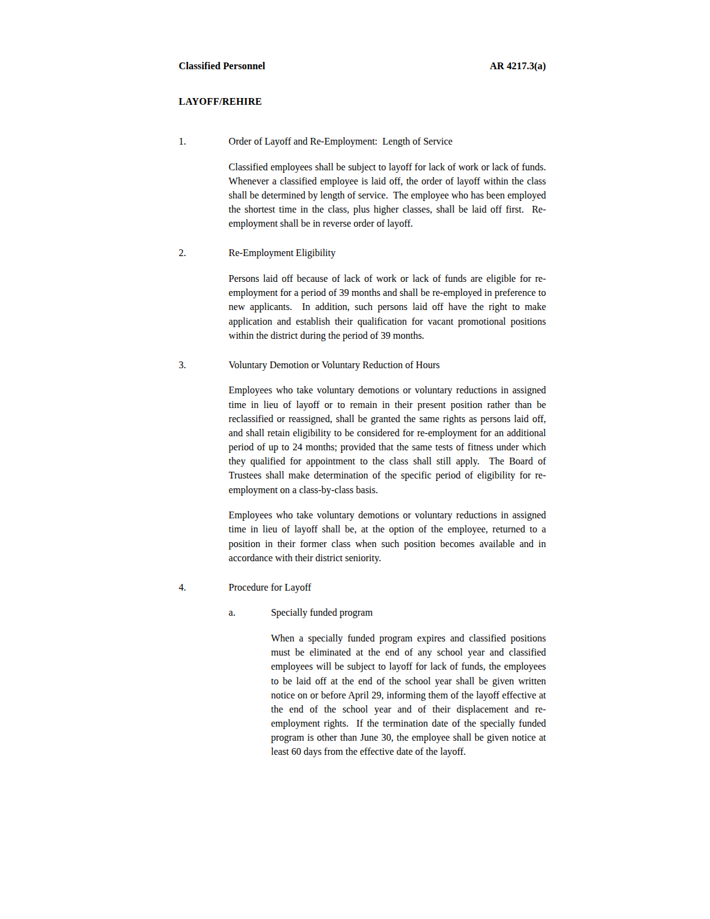Classified Personnel AR 4217.3(a)
LAYOFF/REHIRE
1.
Order of Layoff and Re-Employment: Length of Service
Classified employees shall be subject to layoff for lack of work or lack of funds. Whenever a classified employee is laid off, the order of layoff within the class shall be determined by length of service. The employee who has been employed the shortest time in the class, plus higher classes, shall be laid off first. Re-employment shall be in reverse order of layoff.
2.
Re-Employment Eligibility
Persons laid off because of lack of work or lack of funds are eligible for re-employment for a period of 39 months and shall be re-employed in preference to new applicants. In addition, such persons laid off have the right to make application and establish their qualification for vacant promotional positions within the district during the period of 39 months.
3.
Voluntary Demotion or Voluntary Reduction of Hours
Employees who take voluntary demotions or voluntary reductions in assigned time in lieu of layoff or to remain in their present position rather than be reclassified or reassigned, shall be granted the same rights as persons laid off, and shall retain eligibility to be considered for re-employment for an additional period of up to 24 months; provided that the same tests of fitness under which they qualified for appointment to the class shall still apply. The Board of Trustees shall make determination of the specific period of eligibility for re-employment on a class-by-class basis.
Employees who take voluntary demotions or voluntary reductions in assigned time in lieu of layoff shall be, at the option of the employee, returned to a position in their former class when such position becomes available and in accordance with their district seniority.
4.
Procedure for Layoff
a.
Specially funded program
When a specially funded program expires and classified positions must be eliminated at the end of any school year and classified employees will be subject to layoff for lack of funds, the employees to be laid off at the end of the school year shall be given written notice on or before April 29, informing them of the layoff effective at the end of the school year and of their displacement and re-employment rights. If the termination date of the specially funded program is other than June 30, the employee shall be given notice at least 60 days from the effective date of the layoff.